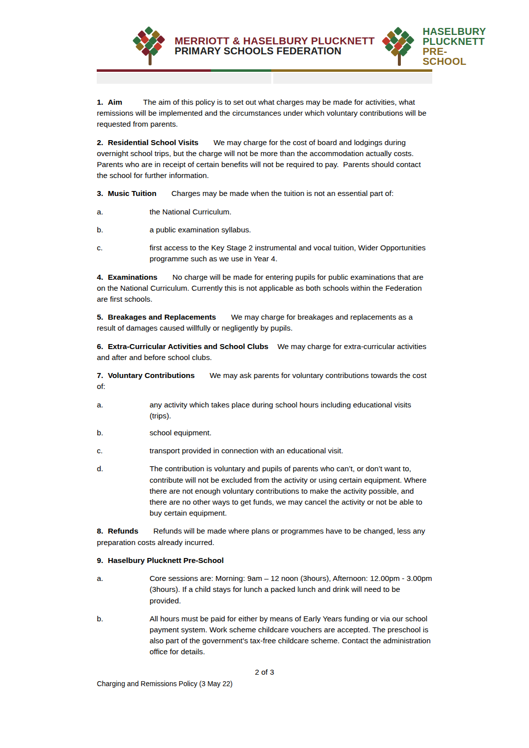MERRIOTT & HASELBURY PLUCKNETT
PRIMARY SCHOOLS FEDERATION
HASELBURY
PLUCKNETT
PRE-SCHOOL
1. Aim The aim of this policy is to set out what charges may be made for activities, what remissions will be implemented and the circumstances under which voluntary contributions will be requested from parents.
2. Residential School Visits We may charge for the cost of board and lodgings during overnight school trips, but the charge will not be more than the accommodation actually costs. Parents who are in receipt of certain benefits will not be required to pay. Parents should contact the school for further information.
3. Music Tuition Charges may be made when the tuition is not an essential part of:
a. the National Curriculum.
b. a public examination syllabus.
c. first access to the Key Stage 2 instrumental and vocal tuition, Wider Opportunities programme such as we use in Year 4.
4. Examinations No charge will be made for entering pupils for public examinations that are on the National Curriculum. Currently this is not applicable as both schools within the Federation are first schools.
5. Breakages and Replacements We may charge for breakages and replacements as a result of damages caused willfully or negligently by pupils.
6. Extra-Curricular Activities and School Clubs We may charge for extra-curricular activities and after and before school clubs.
7. Voluntary Contributions We may ask parents for voluntary contributions towards the cost of:
a. any activity which takes place during school hours including educational visits (trips).
b. school equipment.
c. transport provided in connection with an educational visit.
d. The contribution is voluntary and pupils of parents who can’t, or don’t want to, contribute will not be excluded from the activity or using certain equipment. Where there are not enough voluntary contributions to make the activity possible, and there are no other ways to get funds, we may cancel the activity or not be able to buy certain equipment.
8. Refunds Refunds will be made where plans or programmes have to be changed, less any preparation costs already incurred.
9. Haselbury Plucknett Pre-School
a. Core sessions are: Morning: 9am – 12 noon (3hours), Afternoon: 12.00pm - 3.00pm (3hours). If a child stays for lunch a packed lunch and drink will need to be provided.
b. All hours must be paid for either by means of Early Years funding or via our school payment system. Work scheme childcare vouchers are accepted. The preschool is also part of the government’s tax-free childcare scheme. Contact the administration office for details.
2 of 3
Charging and Remissions Policy (3 May 22)